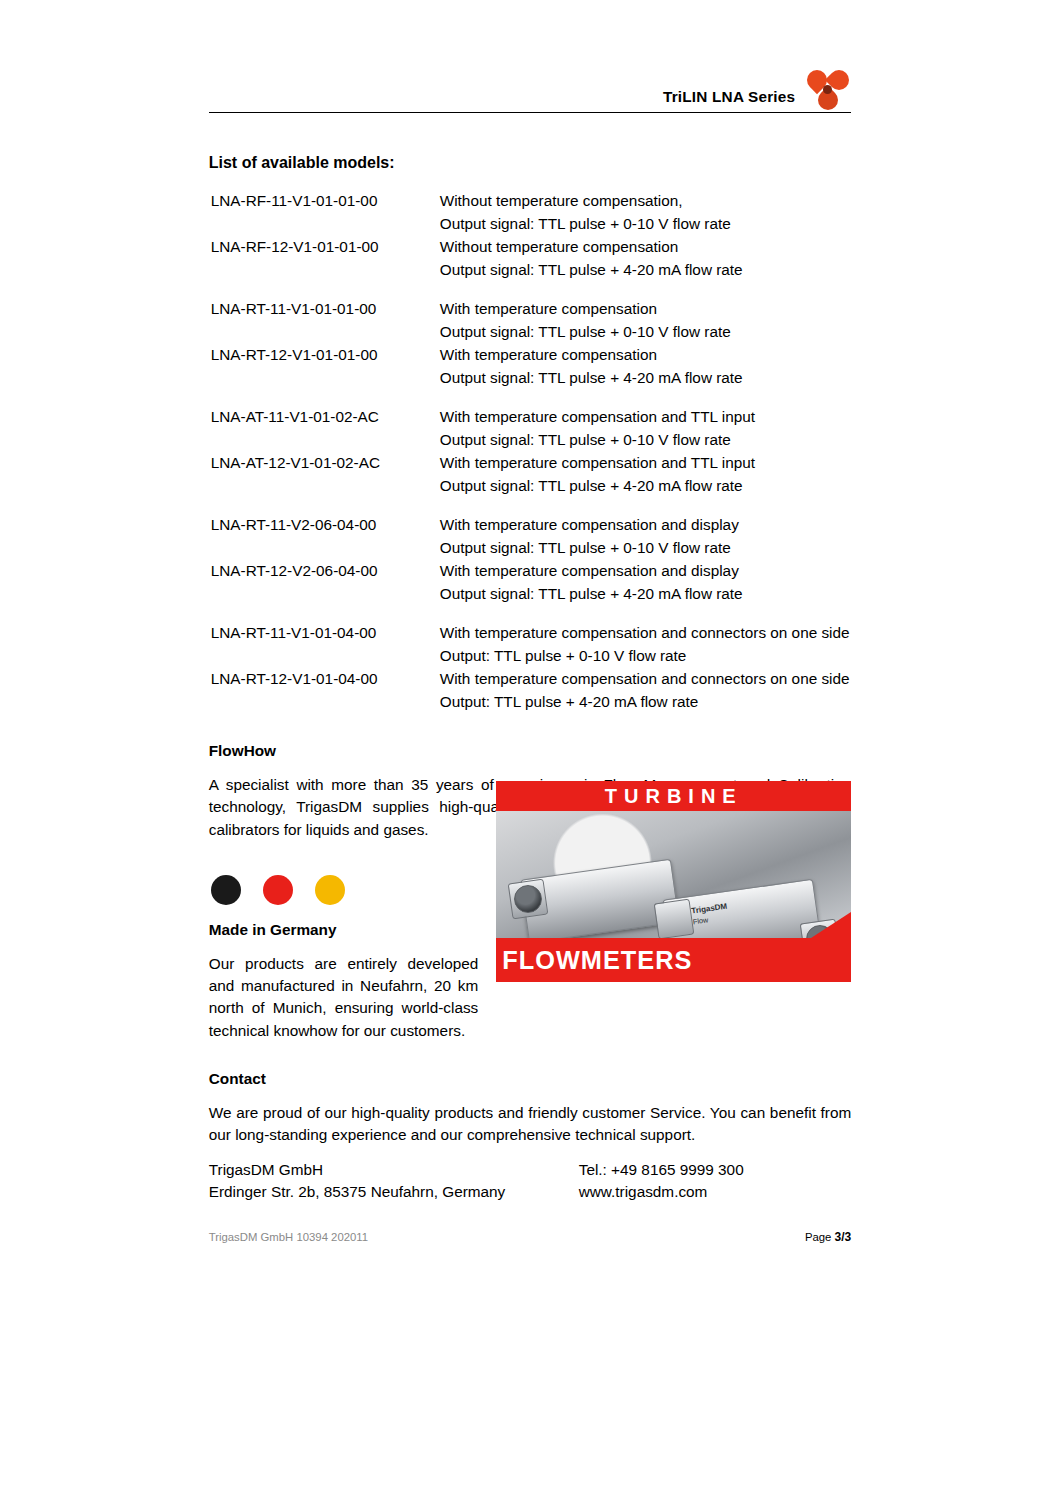TriLIN LNA Series
List of available models:
| LNA-RF-11-V1-01-01-00 | Without temperature compensation, |
| | Output signal: TTL pulse + 0-10 V flow rate |
| LNA-RF-12-V1-01-01-00 | Without temperature compensation |
| | Output signal: TTL pulse + 4-20 mA flow rate |
| LNA-RT-11-V1-01-01-00 | With temperature compensation |
| | Output signal: TTL pulse + 0-10 V flow rate |
| LNA-RT-12-V1-01-01-00 | With temperature compensation |
| | Output signal: TTL pulse + 4-20 mA flow rate |
| LNA-AT-11-V1-01-02-AC | With temperature compensation and TTL input |
| | Output signal: TTL pulse + 0-10 V flow rate |
| LNA-AT-12-V1-01-02-AC | With temperature compensation and TTL input |
| | Output signal: TTL pulse + 4-20 mA flow rate |
| LNA-RT-11-V2-06-04-00 | With temperature compensation and display |
| | Output signal: TTL pulse + 0-10 V flow rate |
| LNA-RT-12-V2-06-04-00 | With temperature compensation and display |
| | Output signal: TTL pulse + 4-20 mA flow rate |
| LNA-RT-11-V1-01-04-00 | With temperature compensation and connectors on one side |
| | Output: TTL pulse + 0-10 V flow rate |
| LNA-RT-12-V1-01-04-00 | With temperature compensation and connectors on one side |
| | Output: TTL pulse + 4-20 mA flow rate |
FlowHow
A specialist with more than 35 years of experience in Flow Measurement and Calibration technology, TrigasDM supplies high-quality flow measuring instruments, electronics and calibrators for liquids and gases.
Made in Germany
Our products are entirely developed and manufactured in Neufahrn, 20 km north of Munich, ensuring world-class technical knowhow for our customers.
Contact
TURBINE
TrigasDM
Flow
FLOWMETERS
We are proud of our high-quality products and friendly customer Service. You can benefit from our long-standing experience and our comprehensive technical support.
TrigasDM GmbH
Erdinger Str. 2b, 85375 Neufahrn, Germany
Tel.: +49 8165 9999 300
www.trigasdm.com
TrigasDM GmbH 10394 202011
Page 3/3